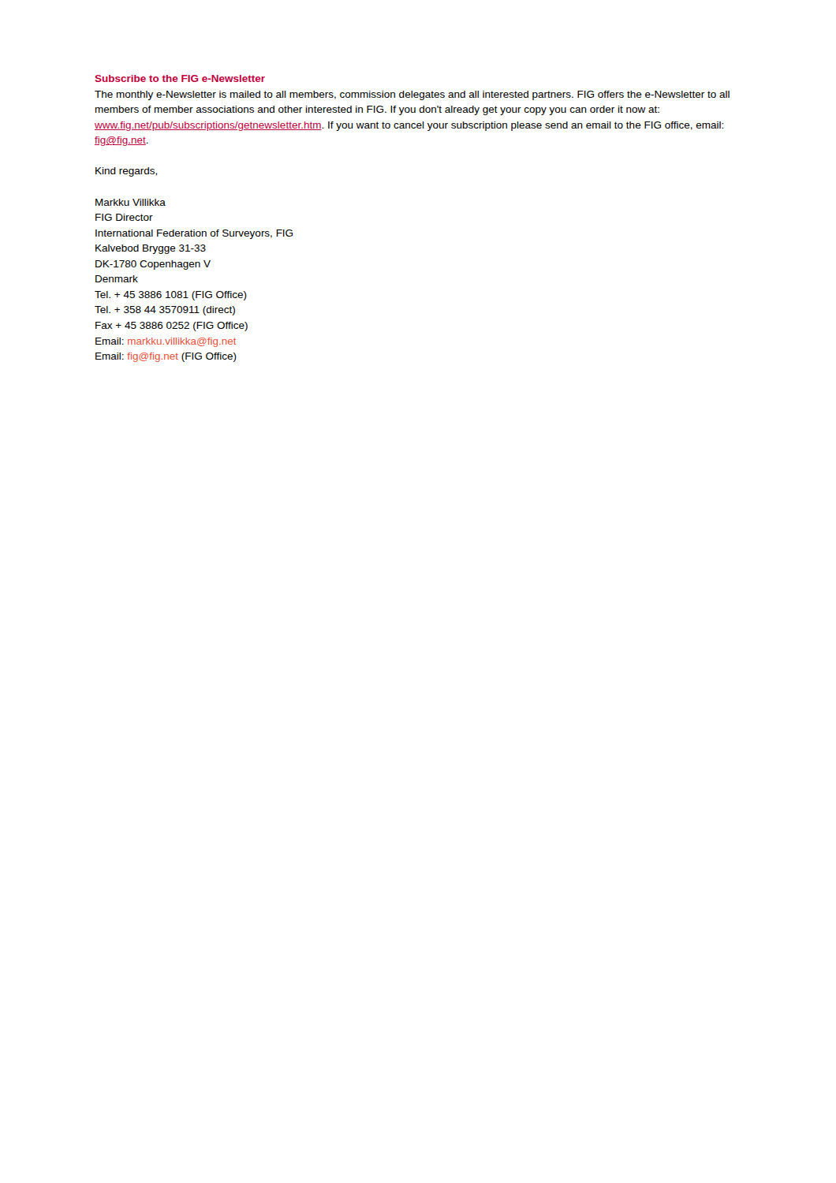Subscribe to the FIG e-Newsletter
The monthly e-Newsletter is mailed to all members, commission delegates and all interested partners. FIG offers the e-Newsletter to all members of member associations and other interested in FIG. If you don't already get your copy you can order it now at: www.fig.net/pub/subscriptions/getnewsletter.htm. If you want to cancel your subscription please send an email to the FIG office, email: fig@fig.net.
Kind regards,
Markku Villikka
FIG Director
International Federation of Surveyors, FIG
Kalvebod Brygge 31-33
DK-1780 Copenhagen V
Denmark
Tel. + 45 3886 1081 (FIG Office)
Tel. + 358 44 3570911 (direct)
Fax + 45 3886 0252 (FIG Office)
Email: markku.villikka@fig.net
Email: fig@fig.net (FIG Office)